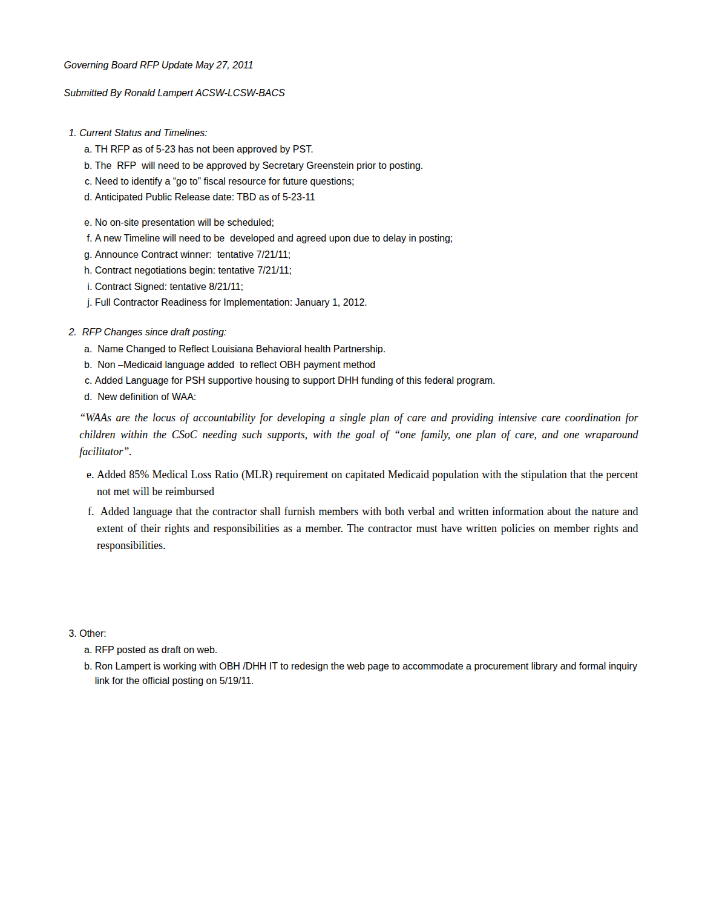Governing Board RFP Update May 27, 2011
Submitted By Ronald Lampert ACSW-LCSW-BACS
Current Status and Timelines:
TH RFP as of 5-23 has not been approved by PST.
The RFP will need to be approved by Secretary Greenstein prior to posting.
Need to identify a “go to” fiscal resource for future questions;
Anticipated Public Release date: TBD as of 5-23-11
No on-site presentation will be scheduled;
A new Timeline will need to be developed and agreed upon due to delay in posting;
Announce Contract winner: tentative 7/21/11;
Contract negotiations begin: tentative 7/21/11;
Contract Signed: tentative 8/21/11;
Full Contractor Readiness for Implementation: January 1, 2012.
RFP Changes since draft posting:
Name Changed to Reflect Louisiana Behavioral health Partnership.
Non –Medicaid language added to reflect OBH payment method
Added Language for PSH supportive housing to support DHH funding of this federal program.
New definition of WAA:
“WAAs are the locus of accountability for developing a single plan of care and providing intensive care coordination for children within the CSoC needing such supports, with the goal of “one family, one plan of care, and one wraparound facilitator”.
Added 85% Medical Loss Ratio (MLR) requirement on capitated Medicaid population with the stipulation that the percent not met will be reimbursed
Added language that the contractor shall furnish members with both verbal and written information about the nature and extent of their rights and responsibilities as a member. The contractor must have written policies on member rights and responsibilities.
Other:
RFP posted as draft on web.
Ron Lampert is working with OBH /DHH IT to redesign the web page to accommodate a procurement library and formal inquiry link for the official posting on 5/19/11.